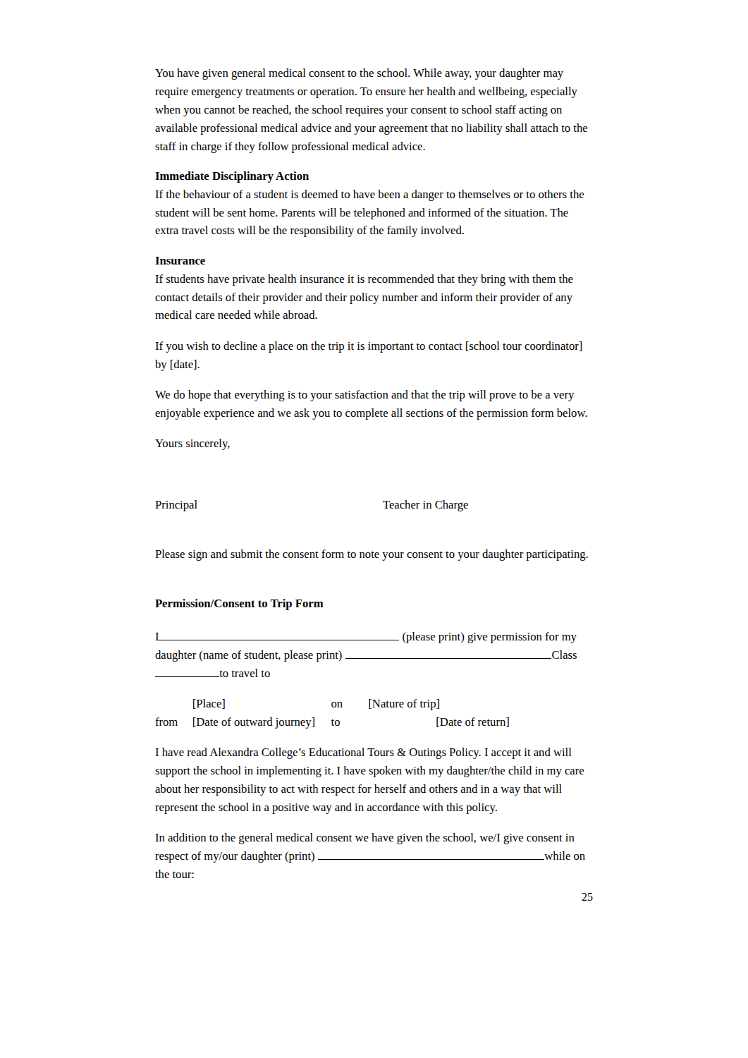You have given general medical consent to the school. While away, your daughter may require emergency treatments or operation. To ensure her health and wellbeing, especially when you cannot be reached, the school requires your consent to school staff acting on available professional medical advice and your agreement that no liability shall attach to the staff in charge if they follow professional medical advice.
Immediate Disciplinary Action
If the behaviour of a student is deemed to have been a danger to themselves or to others the student will be sent home. Parents will be telephoned and informed of the situation. The extra travel costs will be the responsibility of the family involved.
Insurance
If students have private health insurance it is recommended that they bring with them the contact details of their provider and their policy number and inform their provider of any medical care needed while abroad.
If you wish to decline a place on the trip it is important to contact [school tour coordinator] by [date].
We do hope that everything is to your satisfaction and that the trip will prove to be a very enjoyable experience and we ask you to complete all sections of the permission form below.
Yours sincerely,
Principal
Teacher in Charge
Please sign and submit the consent form to note your consent to your daughter participating.
Permission/Consent to Trip Form
I (please print) give permission for my daughter (name of student, please print) Class to travel to
[Place]
on
[Nature of trip]
from
[Date of outward journey]
to
[Date of return]
I have read Alexandra College’s Educational Tours & Outings Policy. I accept it and will support the school in implementing it. I have spoken with my daughter/the child in my care about her responsibility to act with respect for herself and others and in a way that will represent the school in a positive way and in accordance with this policy.
In addition to the general medical consent we have given the school, we/I give consent in respect of my/our daughter (print) while on the tour:
25